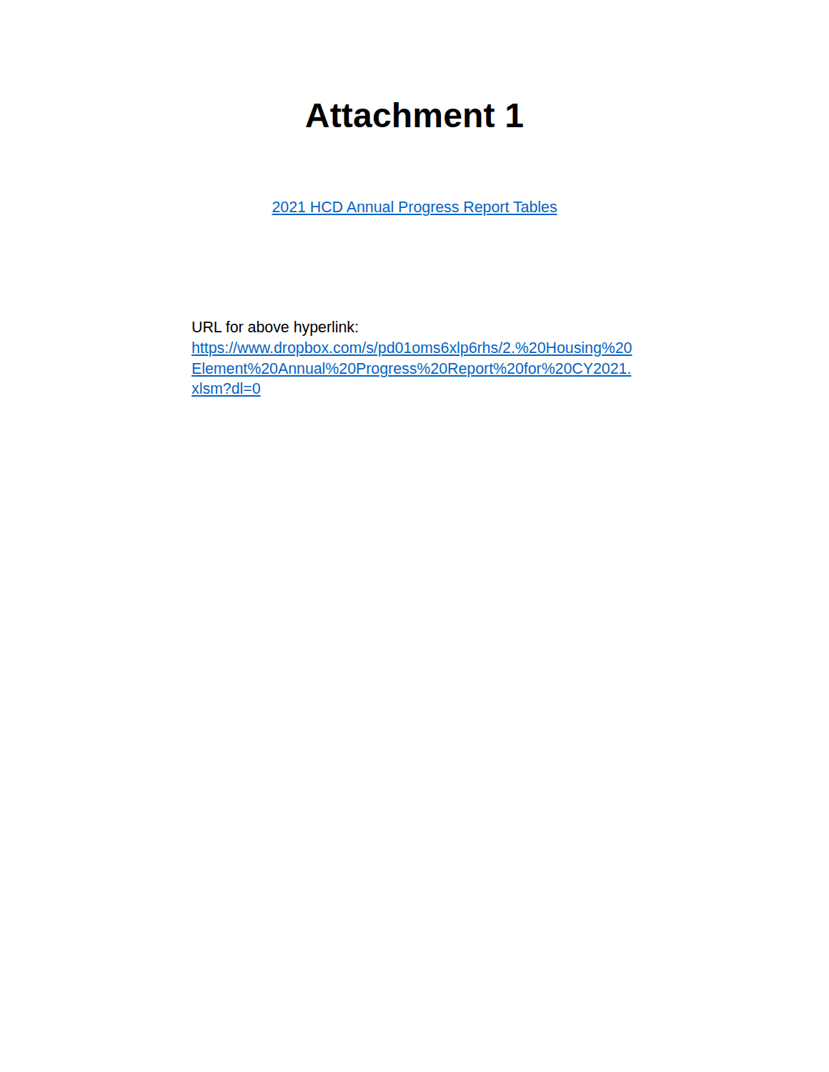Attachment 1
2021 HCD Annual Progress Report Tables
URL for above hyperlink:
https://www.dropbox.com/s/pd01oms6xlp6rhs/2.%20Housing%20Element%20Annual%20Progress%20Report%20for%20CY2021.xlsm?dl=0